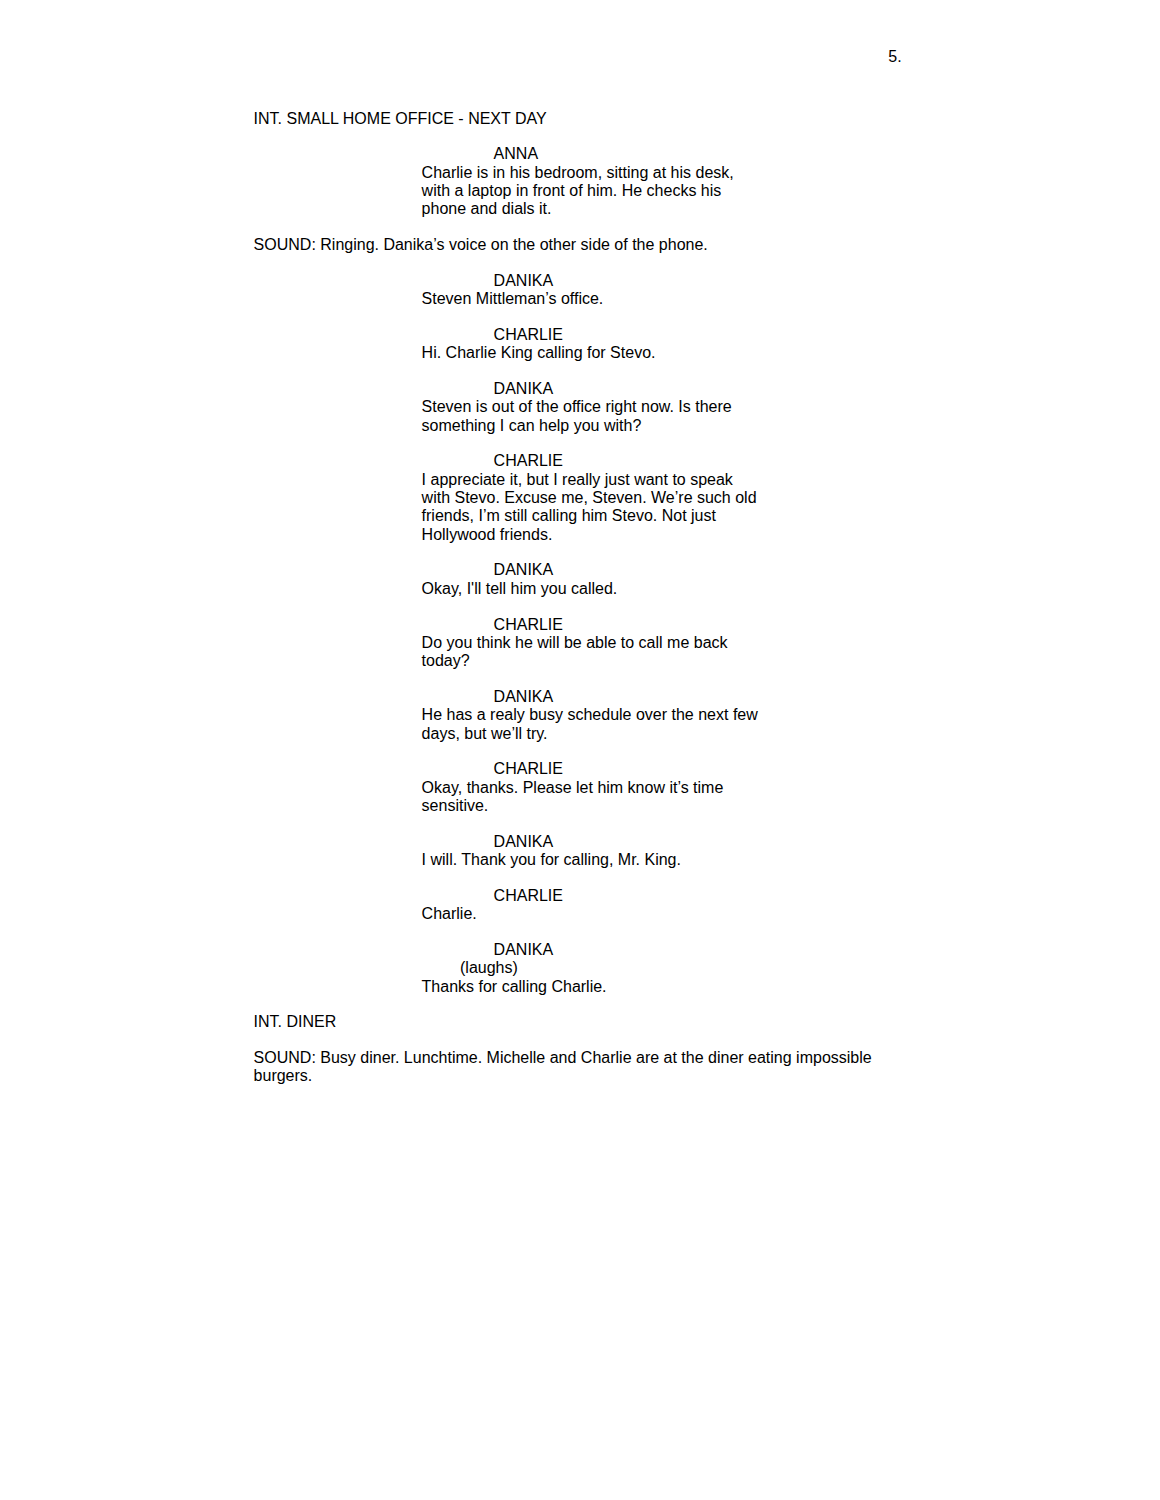5.
INT. SMALL HOME OFFICE - NEXT DAY
ANNA
Charlie is in his bedroom, sitting at his desk, with a laptop in front of him. He checks his phone and dials it.
SOUND: Ringing. Danika’s voice on the other side of the phone.
DANIKA
Steven Mittleman’s office.
CHARLIE
Hi. Charlie King calling for Stevo.
DANIKA
Steven is out of the office right now. Is there something I can help you with?
CHARLIE
I appreciate it, but I really just want to speak with Stevo. Excuse me, Steven. We’re such old friends, I’m still calling him Stevo. Not just Hollywood friends.
DANIKA
Okay, I'll tell him you called.
CHARLIE
Do you think he will be able to call me back today?
DANIKA
He has a realy busy schedule over the next few days, but we’ll try.
CHARLIE
Okay, thanks. Please let him know it’s time sensitive.
DANIKA
I will. Thank you for calling, Mr. King.
CHARLIE
Charlie.
DANIKA
(laughs)
Thanks for calling Charlie.
INT. DINER
SOUND: Busy diner. Lunchtime. Michelle and Charlie are at the diner eating impossible burgers.